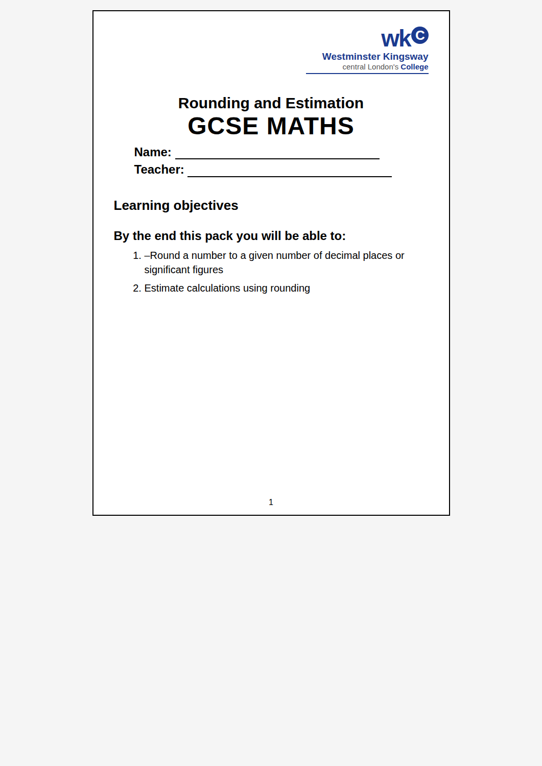wkC
Westminster Kingsway
central London's College
Rounding and Estimation
GCSE MATHS
Name:
Teacher:
Learning objectives
By the end this pack you will be able to:
–Round a number to a given number of decimal places or significant figures
Estimate calculations using rounding
1